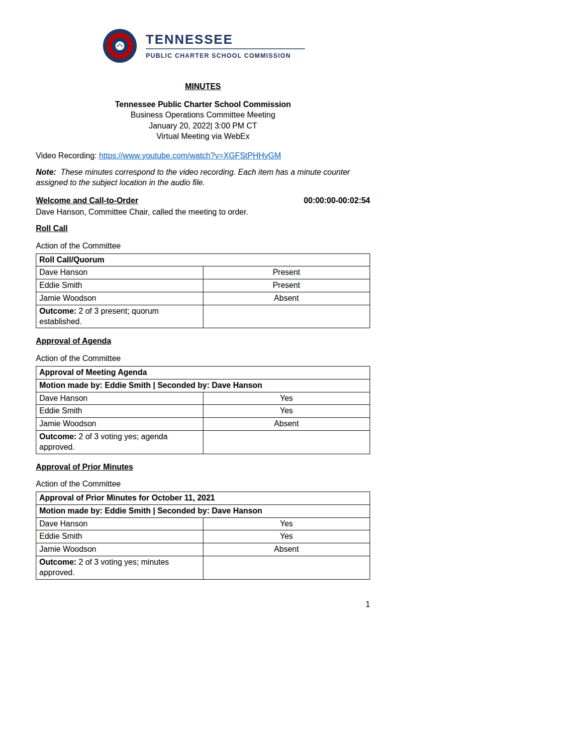TENNESSEE PUBLIC CHARTER SCHOOL COMMISSION
MINUTES
Tennessee Public Charter School Commission
Business Operations Committee Meeting
January 20, 2022| 3:00 PM CT
Virtual Meeting via WebEx
Video Recording: https://www.youtube.com/watch?v=XGFStPHHyGM
Note: These minutes correspond to the video recording. Each item has a minute counter assigned to the subject location in the audio file.
Welcome and Call-to-Order 00:00:00-00:02:54
Dave Hanson, Committee Chair, called the meeting to order.
Roll Call
Action of the Committee
| Roll Call/Quorum |
| Dave Hanson | Present |
| Eddie Smith | Present |
| Jamie Woodson | Absent |
| Outcome: 2 of 3 present; quorum established. | |
Approval of Agenda
Action of the Committee
| Approval of Meeting Agenda |
| Motion made by: Eddie Smith / Seconded by: Dave Hanson |
| Dave Hanson | Yes |
| Eddie Smith | Yes |
| Jamie Woodson | Absent |
| Outcome: 2 of 3 voting yes; agenda approved. | |
Approval of Prior Minutes
Action of the Committee
| Approval of Prior Minutes for October 11, 2021 |
| Motion made by: Eddie Smith / Seconded by: Dave Hanson |
| Dave Hanson | Yes |
| Eddie Smith | Yes |
| Jamie Woodson | Absent |
| Outcome: 2 of 3 voting yes; minutes approved. | |
1